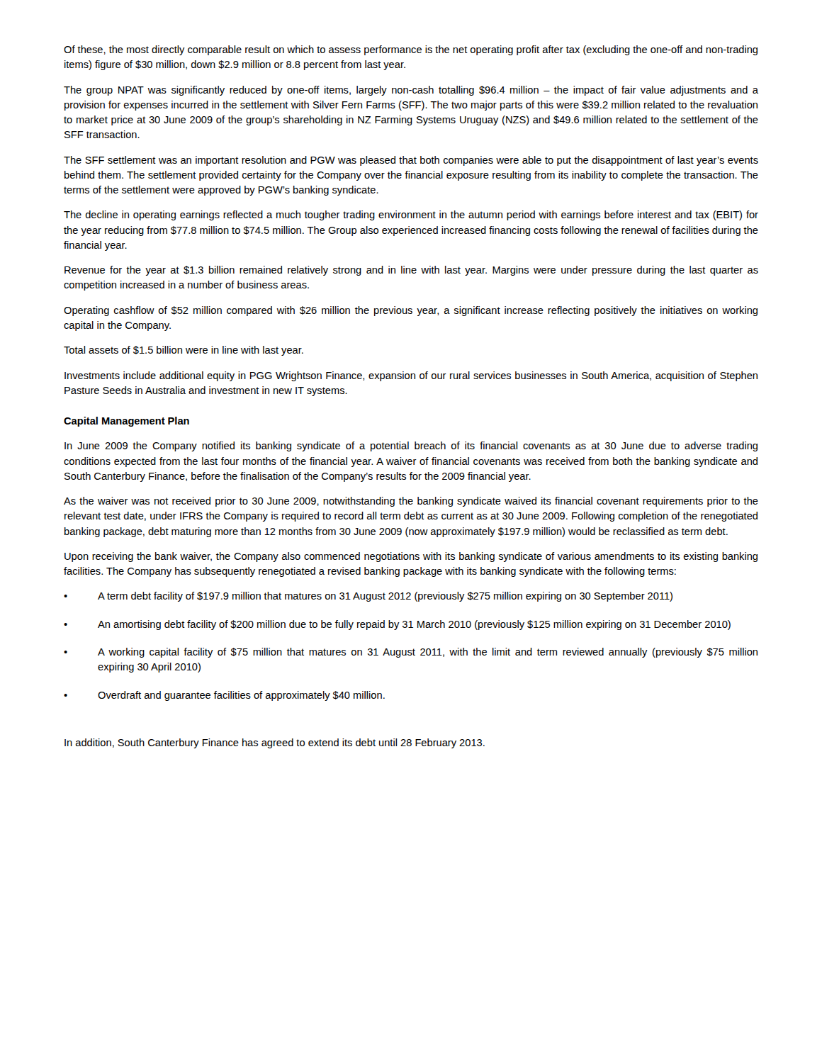Of these, the most directly comparable result on which to assess performance is the net operating profit after tax (excluding the one-off and non-trading items) figure of $30 million, down $2.9 million or 8.8 percent from last year.
The group NPAT was significantly reduced by one-off items, largely non-cash totalling $96.4 million – the impact of fair value adjustments and a provision for expenses incurred in the settlement with Silver Fern Farms (SFF). The two major parts of this were $39.2 million related to the revaluation to market price at 30 June 2009 of the group’s shareholding in NZ Farming Systems Uruguay (NZS) and $49.6 million related to the settlement of the SFF transaction.
The SFF settlement was an important resolution and PGW was pleased that both companies were able to put the disappointment of last year’s events behind them. The settlement provided certainty for the Company over the financial exposure resulting from its inability to complete the transaction. The terms of the settlement were approved by PGW’s banking syndicate.
The decline in operating earnings reflected a much tougher trading environment in the autumn period with earnings before interest and tax (EBIT) for the year reducing from $77.8 million to $74.5 million. The Group also experienced increased financing costs following the renewal of facilities during the financial year.
Revenue for the year at $1.3 billion remained relatively strong and in line with last year. Margins were under pressure during the last quarter as competition increased in a number of business areas.
Operating cashflow of $52 million compared with $26 million the previous year, a significant increase reflecting positively the initiatives on working capital in the Company.
Total assets of $1.5 billion were in line with last year.
Investments include additional equity in PGG Wrightson Finance, expansion of our rural services businesses in South America, acquisition of Stephen Pasture Seeds in Australia and investment in new IT systems.
Capital Management Plan
In June 2009 the Company notified its banking syndicate of a potential breach of its financial covenants as at 30 June due to adverse trading conditions expected from the last four months of the financial year. A waiver of financial covenants was received from both the banking syndicate and South Canterbury Finance, before the finalisation of the Company’s results for the 2009 financial year.
As the waiver was not received prior to 30 June 2009, notwithstanding the banking syndicate waived its financial covenant requirements prior to the relevant test date, under IFRS the Company is required to record all term debt as current as at 30 June 2009. Following completion of the renegotiated banking package, debt maturing more than 12 months from 30 June 2009 (now approximately $197.9 million) would be reclassified as term debt.
Upon receiving the bank waiver, the Company also commenced negotiations with its banking syndicate of various amendments to its existing banking facilities. The Company has subsequently renegotiated a revised banking package with its banking syndicate with the following terms:
A term debt facility of $197.9 million that matures on 31 August 2012 (previously $275 million expiring on 30 September 2011)
An amortising debt facility of $200 million due to be fully repaid by 31 March 2010 (previously $125 million expiring on 31 December 2010)
A working capital facility of $75 million that matures on 31 August 2011, with the limit and term reviewed annually (previously $75 million expiring 30 April 2010)
Overdraft and guarantee facilities of approximately $40 million.
In addition, South Canterbury Finance has agreed to extend its debt until 28 February 2013.